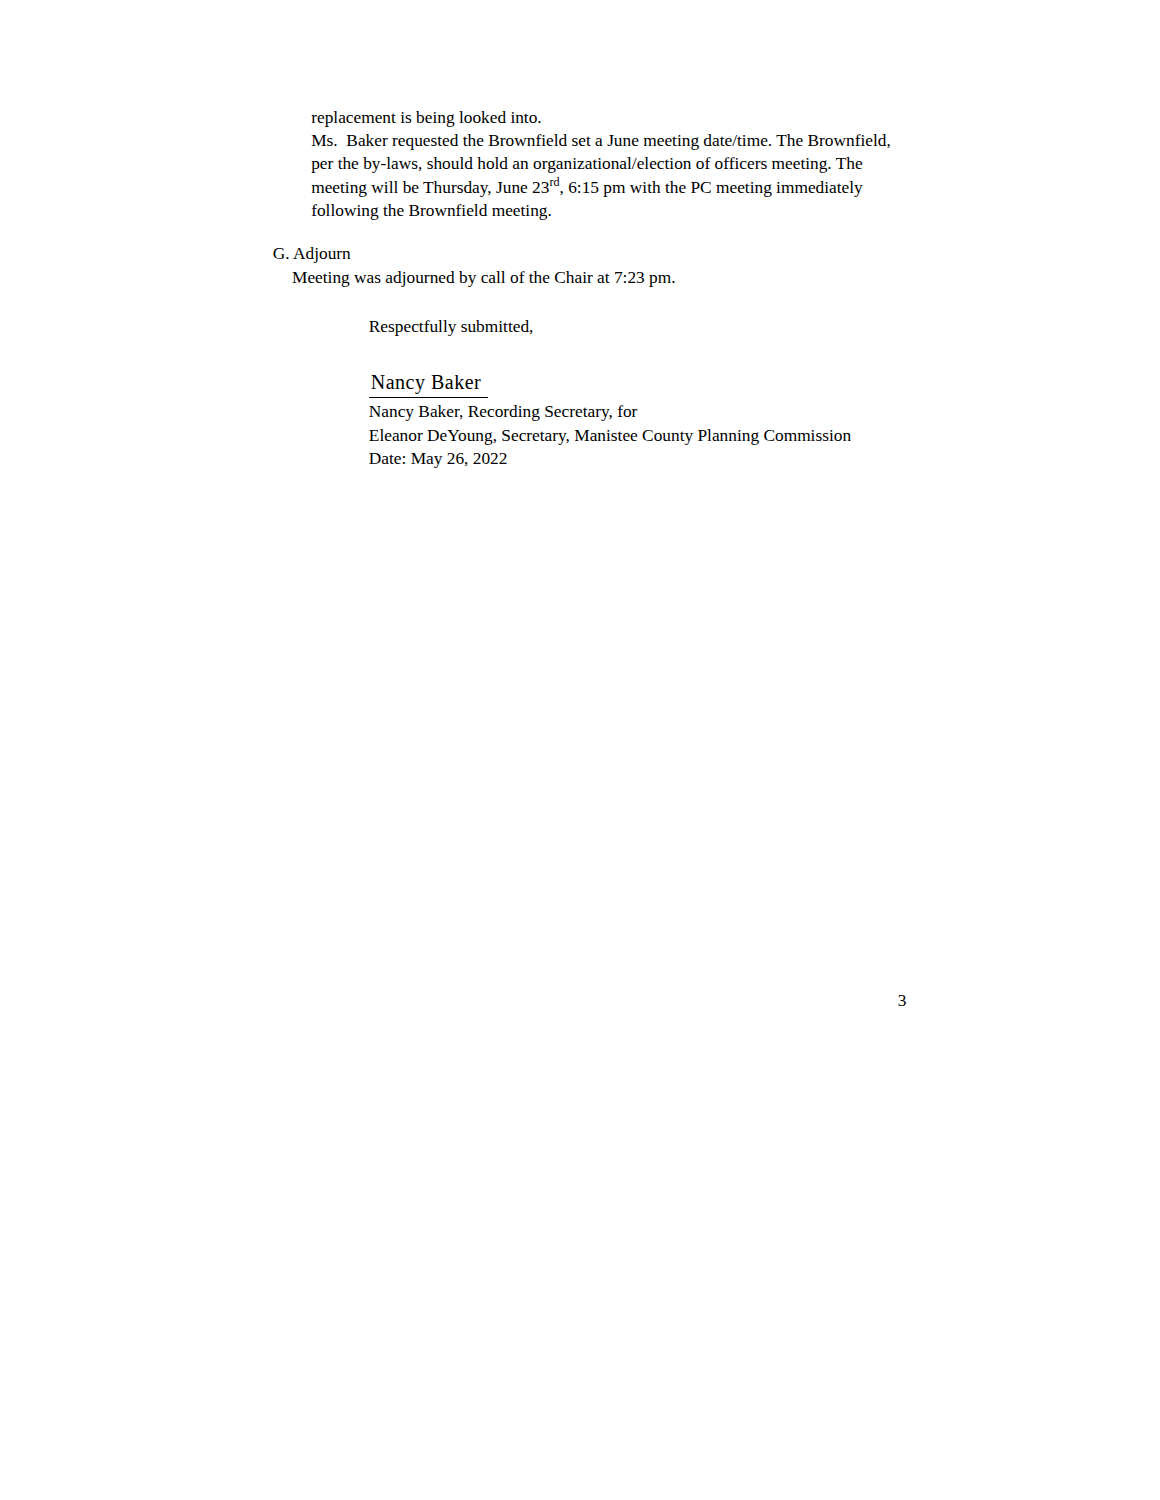replacement is being looked into.
Ms. Baker requested the Brownfield set a June meeting date/time. The Brownfield, per the by-laws, should hold an organizational/election of officers meeting. The meeting will be Thursday, June 23rd, 6:15 pm with the PC meeting immediately following the Brownfield meeting.
G. Adjourn
Meeting was adjourned by call of the Chair at 7:23 pm.
Respectfully submitted,
Nancy Baker
Nancy Baker, Recording Secretary, for
Eleanor DeYoung, Secretary, Manistee County Planning Commission
Date: May 26, 2022
3